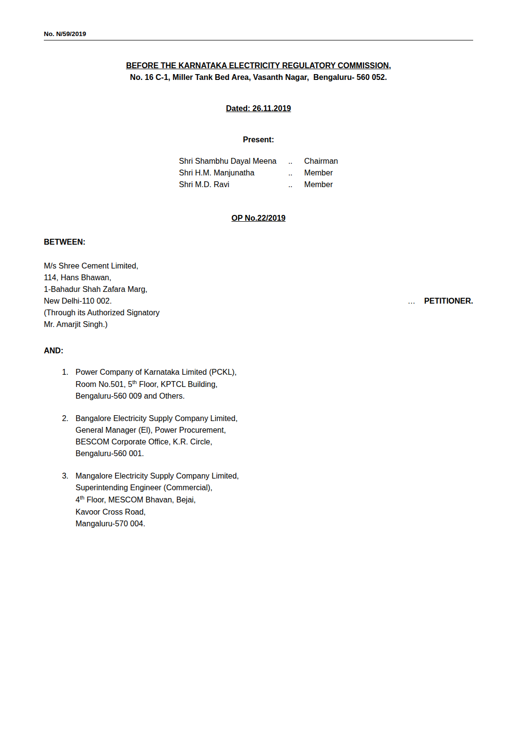No. N/59/2019
BEFORE THE KARNATAKA ELECTRICITY REGULATORY COMMISSION,
No. 16 C-1, Miller Tank Bed Area, Vasanth Nagar, Bengaluru- 560 052.
Dated: 26.11.2019
Present:
| Shri Shambhu Dayal Meena | .. | Chairman |
| Shri H.M. Manjunatha | .. | Member |
| Shri M.D. Ravi | .. | Member |
OP No.22/2019
BETWEEN:
M/s Shree Cement Limited,
114, Hans Bhawan,
1-Bahadur Shah Zafara Marg,
New Delhi-110 002. …PETITIONER.
(Through its Authorized Signatory
Mr. Amarjit Singh.)
AND:
Power Company of Karnataka Limited (PCKL),
Room No.501, 5th Floor, KPTCL Building,
Bengaluru-560 009 and Others.
Bangalore Electricity Supply Company Limited,
General Manager (El), Power Procurement,
BESCOM Corporate Office, K.R. Circle,
Bengaluru-560 001.
Mangalore Electricity Supply Company Limited,
Superintending Engineer (Commercial),
4th Floor, MESCOM Bhavan, Bejai,
Kavoor Cross Road,
Mangaluru-570 004.